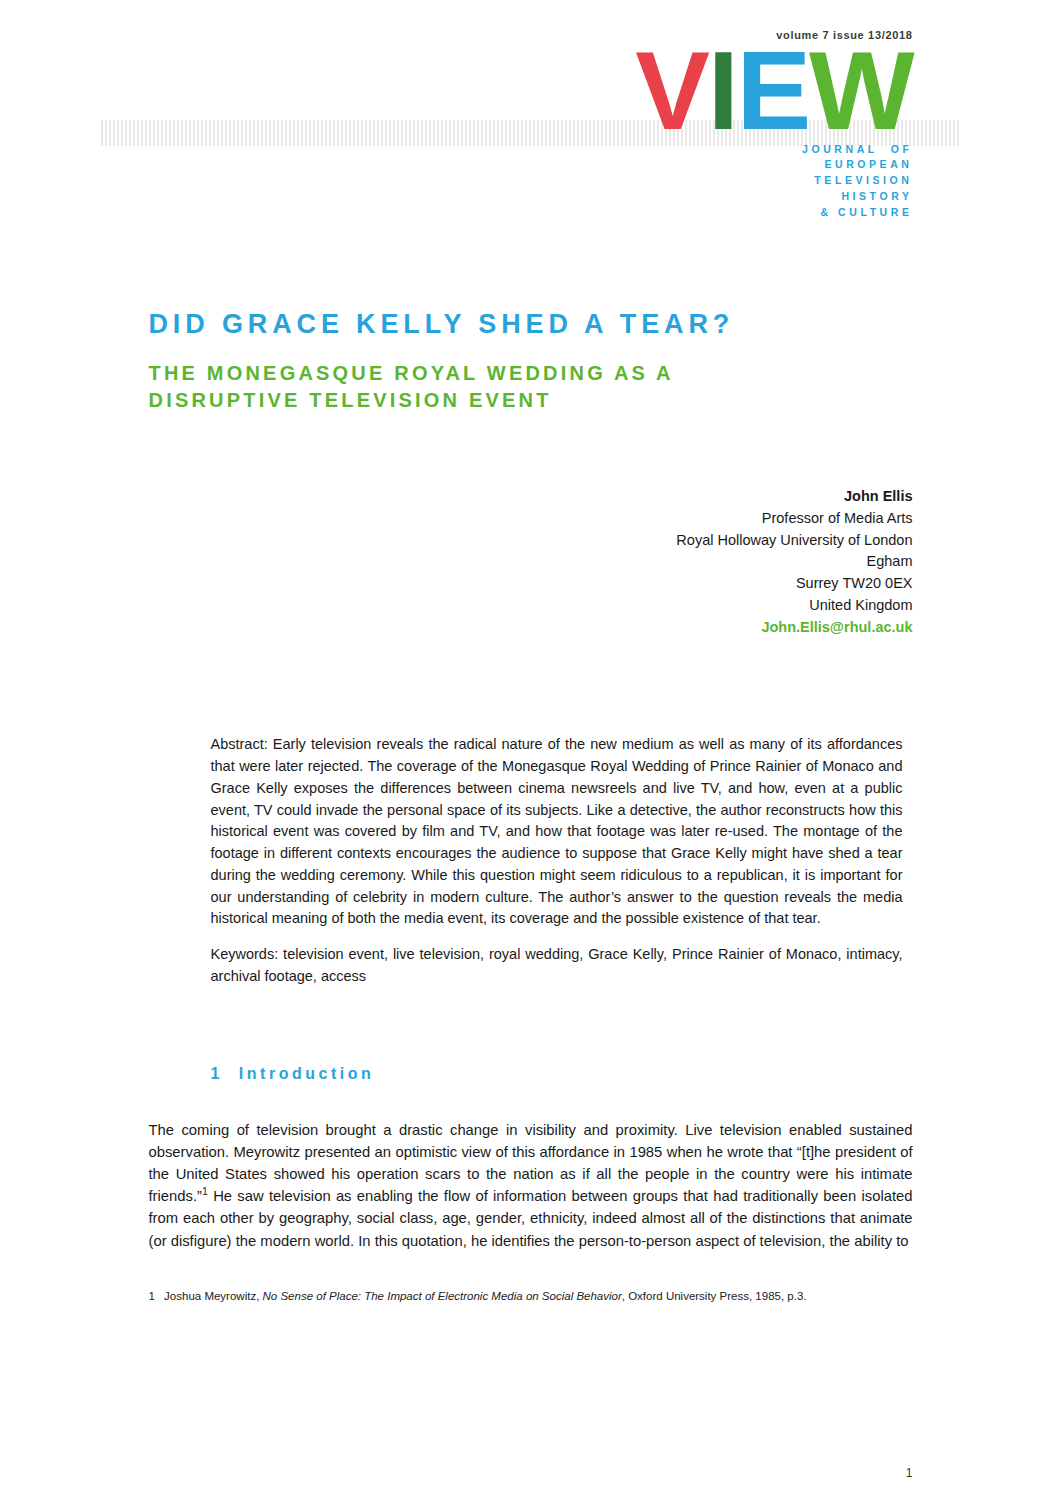volume 7 issue 13/2018
VIEW
JOURNAL OF
EUROPEAN
TELEVISION
HISTORY
& CULTURE
DID GRACE KELLY SHED A TEAR?
THE MONEGASQUE ROYAL WEDDING AS A DISRUPTIVE TELEVISION EVENT
John Ellis
Professor of Media Arts
Royal Holloway University of London
Egham
Surrey TW20 0EX
United Kingdom
John.Ellis@rhul.ac.uk
Abstract: Early television reveals the radical nature of the new medium as well as many of its affordances that were later rejected. The coverage of the Monegasque Royal Wedding of Prince Rainier of Monaco and Grace Kelly exposes the differences between cinema newsreels and live TV, and how, even at a public event, TV could invade the personal space of its subjects. Like a detective, the author reconstructs how this historical event was covered by film and TV, and how that footage was later re-used. The montage of the footage in different contexts encourages the audience to suppose that Grace Kelly might have shed a tear during the wedding ceremony. While this question might seem ridiculous to a republican, it is important for our understanding of celebrity in modern culture. The author’s answer to the question reveals the media historical meaning of both the media event, its coverage and the possible existence of that tear.
Keywords: television event, live television, royal wedding, Grace Kelly, Prince Rainier of Monaco, intimacy, archival footage, access
1 Introduction
The coming of television brought a drastic change in visibility and proximity. Live television enabled sustained observation. Meyrowitz presented an optimistic view of this affordance in 1985 when he wrote that “[t]he president of the United States showed his operation scars to the nation as if all the people in the country were his intimate friends.”1 He saw television as enabling the flow of information between groups that had traditionally been isolated from each other by geography, social class, age, gender, ethnicity, indeed almost all of the distinctions that animate (or disfigure) the modern world. In this quotation, he identifies the person-to-person aspect of television, the ability to
1 Joshua Meyrowitz, No Sense of Place: The Impact of Electronic Media on Social Behavior, Oxford University Press, 1985, p.3.
1